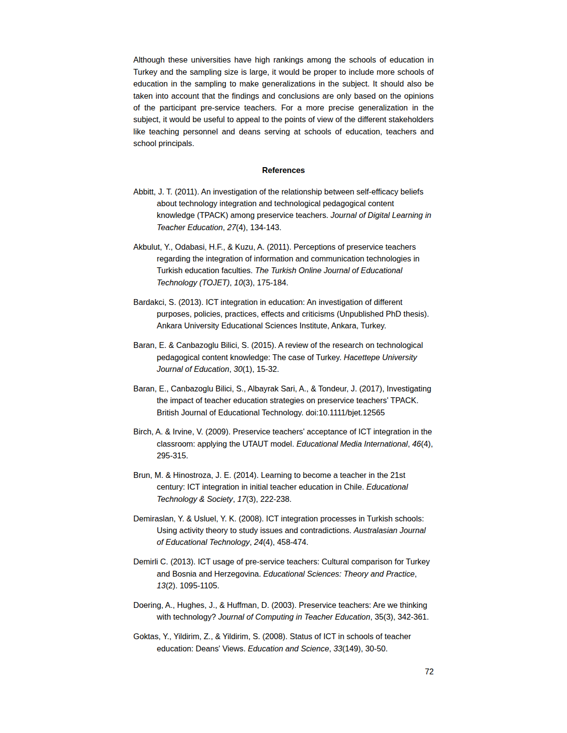Although these universities have high rankings among the schools of education in Turkey and the sampling size is large, it would be proper to include more schools of education in the sampling to make generalizations in the subject. It should also be taken into account that the findings and conclusions are only based on the opinions of the participant pre-service teachers. For a more precise generalization in the subject, it would be useful to appeal to the points of view of the different stakeholders like teaching personnel and deans serving at schools of education, teachers and school principals.
References
Abbitt, J. T. (2011). An investigation of the relationship between self-efficacy beliefs about technology integration and technological pedagogical content knowledge (TPACK) among preservice teachers. Journal of Digital Learning in Teacher Education, 27(4), 134-143.
Akbulut, Y., Odabasi, H.F., & Kuzu, A. (2011). Perceptions of preservice teachers regarding the integration of information and communication technologies in Turkish education faculties. The Turkish Online Journal of Educational Technology (TOJET), 10(3), 175-184.
Bardakci, S. (2013). ICT integration in education: An investigation of different purposes, policies, practices, effects and criticisms (Unpublished PhD thesis). Ankara University Educational Sciences Institute, Ankara, Turkey.
Baran, E. & Canbazoglu Bilici, S. (2015). A review of the research on technological pedagogical content knowledge: The case of Turkey. Hacettepe University Journal of Education, 30(1), 15-32.
Baran, E., Canbazoglu Bilici, S., Albayrak Sari, A., & Tondeur, J. (2017), Investigating the impact of teacher education strategies on preservice teachers' TPACK. British Journal of Educational Technology. doi:10.1111/bjet.12565
Birch, A. & Irvine, V. (2009). Preservice teachers' acceptance of ICT integration in the classroom: applying the UTAUT model. Educational Media International, 46(4), 295-315.
Brun, M. & Hinostroza, J. E. (2014). Learning to become a teacher in the 21st century: ICT integration in initial teacher education in Chile. Educational Technology & Society, 17(3), 222-238.
Demiraslan, Y. & Usluel, Y. K. (2008). ICT integration processes in Turkish schools: Using activity theory to study issues and contradictions. Australasian Journal of Educational Technology, 24(4), 458-474.
Demirli C. (2013). ICT usage of pre-service teachers: Cultural comparison for Turkey and Bosnia and Herzegovina. Educational Sciences: Theory and Practice, 13(2). 1095-1105.
Doering, A., Hughes, J., & Huffman, D. (2003). Preservice teachers: Are we thinking with technology? Journal of Computing in Teacher Education, 35(3), 342-361.
Goktas, Y., Yildirim, Z., & Yildirim, S. (2008). Status of ICT in schools of teacher education: Deans' Views. Education and Science, 33(149), 30-50.
72